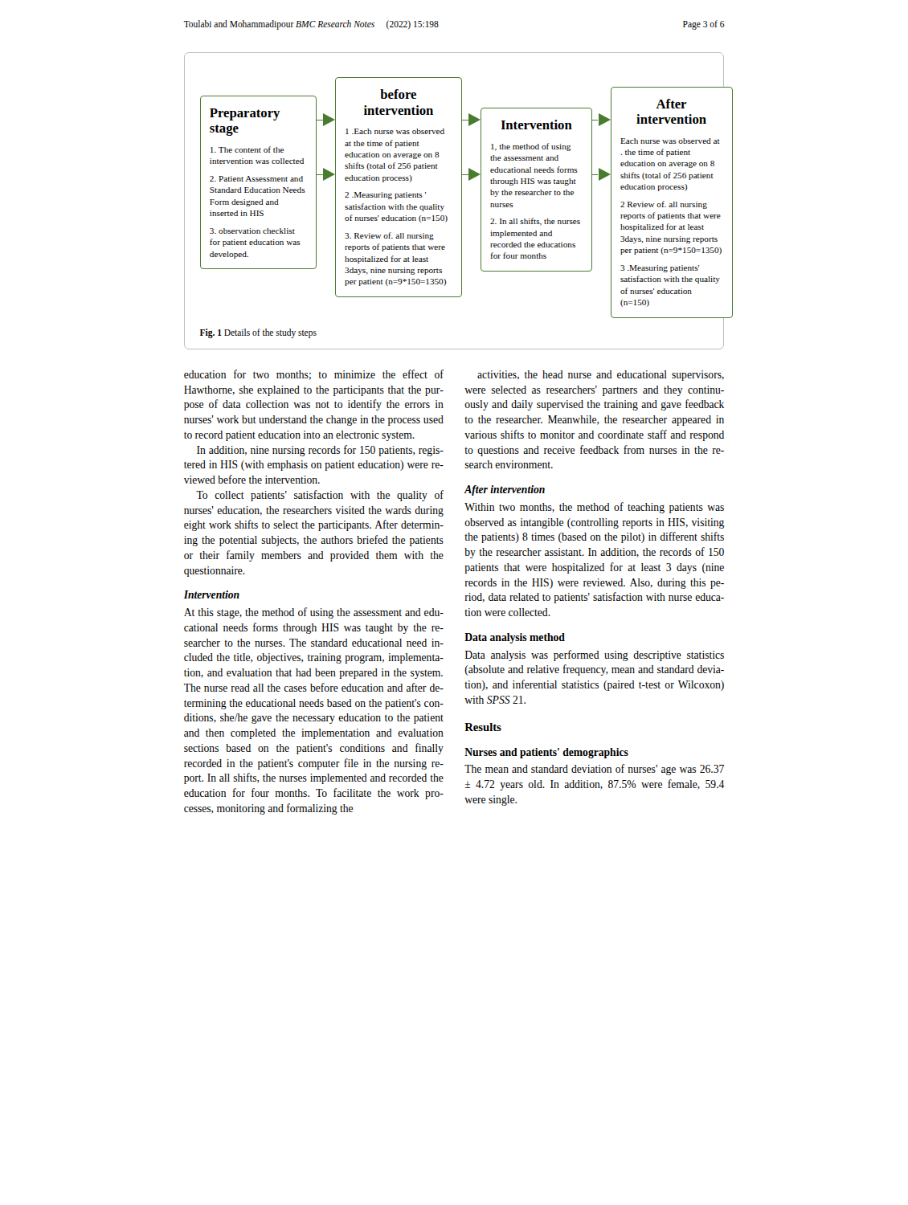Toulabi and Mohammadipour BMC Research Notes (2022) 15:198
Page 3 of 6
Preparatory
stage
1. The content of the intervention was collected
2. Patient Assessment and Standard Education Needs Form designed and inserted in HIS
3. observation checklist for patient education was developed.
before
intervention
1 .Each nurse was observed at the time of patient education on average on 8 shifts (total of 256 patient education process)
2 .Measuring patients ' satisfaction with the quality of nurses' education (n=150)
3. Review of. all nursing reports of patients that were hospitalized for at least 3days, nine nursing reports per patient (n=9*150=1350)
Intervention
1, the method of using the assessment and educational needs forms through HIS was taught by the researcher to the nurses
2. In all shifts, the nurses implemented and recorded the educations for four months
After
intervention
Each nurse was observed at . the time of patient education on average on 8 shifts (total of 256 patient education process)
2 Review of. all nursing reports of patients that were hospitalized for at least 3days, nine nursing reports per patient (n=9*150=1350)
3 .Measuring patients' satisfaction with the quality of nurses' education (n=150)
Fig. 1 Details of the study steps
education for two months; to minimize the effect of Hawthorne, she explained to the participants that the purpose of data collection was not to identify the errors in nurses' work but understand the change in the process used to record patient education into an electronic system.
In addition, nine nursing records for 150 patients, registered in HIS (with emphasis on patient education) were reviewed before the intervention.
To collect patients' satisfaction with the quality of nurses' education, the researchers visited the wards during eight work shifts to select the participants. After determining the potential subjects, the authors briefed the patients or their family members and provided them with the questionnaire.
Intervention
At this stage, the method of using the assessment and educational needs forms through HIS was taught by the researcher to the nurses. The standard educational need included the title, objectives, training program, implementation, and evaluation that had been prepared in the system. The nurse read all the cases before education and after determining the educational needs based on the patient's conditions, she/he gave the necessary education to the patient and then completed the implementation and evaluation sections based on the patient's conditions and finally recorded in the patient's computer file in the nursing report. In all shifts, the nurses implemented and recorded the education for four months. To facilitate the work processes, monitoring and formalizing the
activities, the head nurse and educational supervisors, were selected as researchers' partners and they continuously and daily supervised the training and gave feedback to the researcher. Meanwhile, the researcher appeared in various shifts to monitor and coordinate staff and respond to questions and receive feedback from nurses in the research environment.
After intervention
Within two months, the method of teaching patients was observed as intangible (controlling reports in HIS, visiting the patients) 8 times (based on the pilot) in different shifts by the researcher assistant. In addition, the records of 150 patients that were hospitalized for at least 3 days (nine records in the HIS) were reviewed. Also, during this period, data related to patients' satisfaction with nurse education were collected.
Data analysis method
Data analysis was performed using descriptive statistics (absolute and relative frequency, mean and standard deviation), and inferential statistics (paired t-test or Wilcoxon) with SPSS 21.
Results
Nurses and patients' demographics
The mean and standard deviation of nurses' age was 26.37 ± 4.72 years old. In addition, 87.5% were female, 59.4 were single.